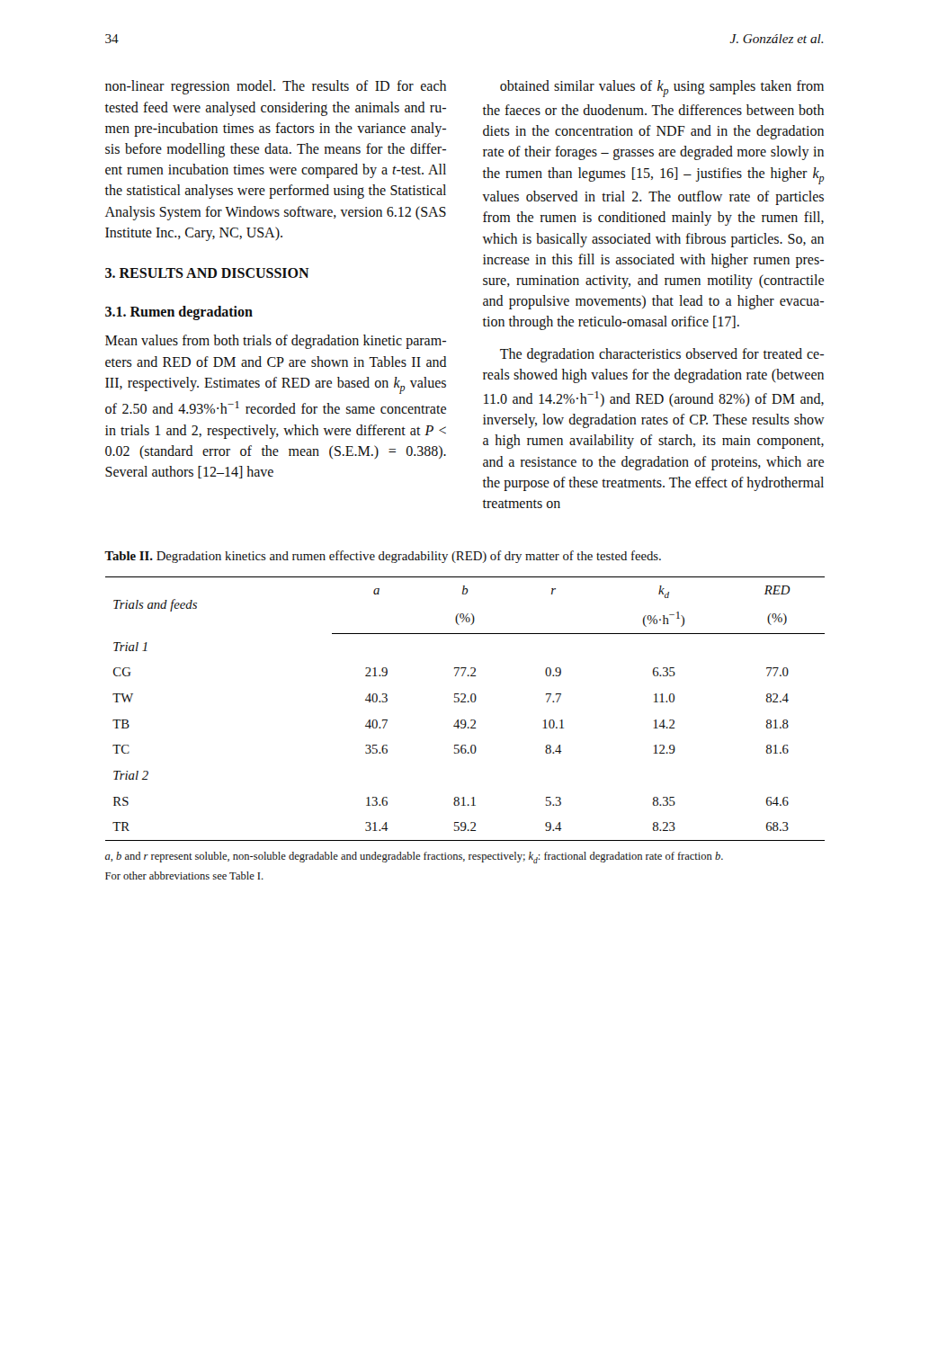34 J. González et al.
non-linear regression model. The results of ID for each tested feed were analysed considering the animals and rumen pre-incubation times as factors in the variance analysis before modelling these data. The means for the different rumen incubation times were compared by a t-test. All the statistical analyses were performed using the Statistical Analysis System for Windows software, version 6.12 (SAS Institute Inc., Cary, NC, USA).
3. RESULTS AND DISCUSSION
3.1. Rumen degradation
Mean values from both trials of degradation kinetic parameters and RED of DM and CP are shown in Tables II and III, respectively. Estimates of RED are based on kp values of 2.50 and 4.93%·h−1 recorded for the same concentrate in trials 1 and 2, respectively, which were different at P < 0.02 (standard error of the mean (S.E.M.) = 0.388). Several authors [12–14] have
obtained similar values of kp using samples taken from the faeces or the duodenum. The differences between both diets in the concentration of NDF and in the degradation rate of their forages – grasses are degraded more slowly in the rumen than legumes [15, 16] – justifies the higher kp values observed in trial 2. The outflow rate of particles from the rumen is conditioned mainly by the rumen fill, which is basically associated with fibrous particles. So, an increase in this fill is associated with higher rumen pressure, rumination activity, and rumen motility (contractile and propulsive movements) that lead to a higher evacuation through the reticulo-omasal orifice [17].
The degradation characteristics observed for treated cereals showed high values for the degradation rate (between 11.0 and 14.2%·h−1) and RED (around 82%) of DM and, inversely, low degradation rates of CP. These results show a high rumen availability of starch, its main component, and a resistance to the degradation of proteins, which are the purpose of these treatments. The effect of hydrothermal treatments on
Table II. Degradation kinetics and rumen effective degradability (RED) of dry matter of the tested feeds.
| Trials and feeds | a | b | r | k d | RED |
| --- | --- | --- | --- | --- | --- |
| (%) | (%·h −1 ) | (%) |
| Trial 1 |
| CG | 21.9 | 77.2 | 0.9 | 6.35 | 77.0 |
| TW | 40.3 | 52.0 | 7.7 | 11.0 | 82.4 |
| TB | 40.7 | 49.2 | 10.1 | 14.2 | 81.8 |
| TC | 35.6 | 56.0 | 8.4 | 12.9 | 81.6 |
| Trial 2 |
| RS | 13.6 | 81.1 | 5.3 | 8.35 | 64.6 |
| TR | 31.4 | 59.2 | 9.4 | 8.23 | 68.3 |
a, b and r represent soluble, non-soluble degradable and undegradable fractions, respectively; kd: fractional degradation rate of fraction b.
For other abbreviations see Table I.